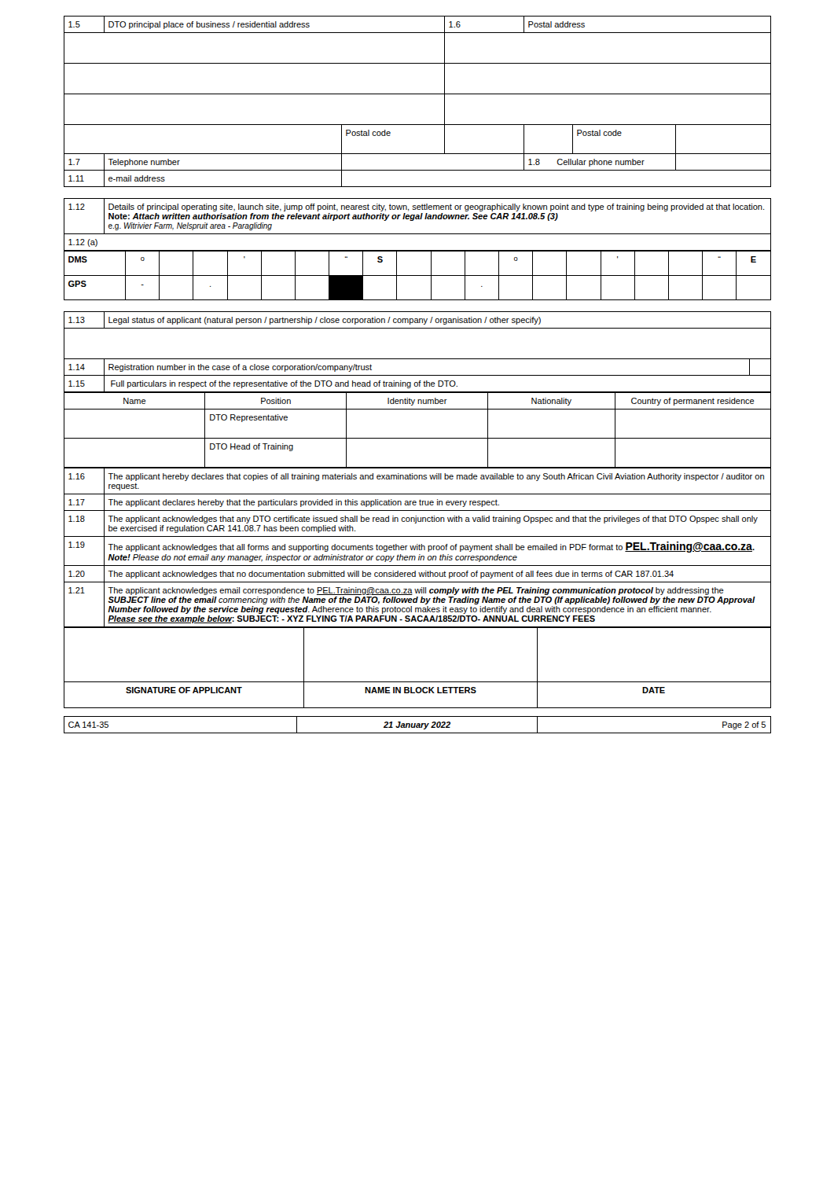| 1.5 | DTO principal place of business / residential address | 1.6 | Postal address |
| | Postal code | | | Postal code | |
| 1.7 | Telephone number | | 1.8 Cellular phone number | |
| 1.11 | e-mail address | |
| 1.12 | Details of principal operating site, launch site, jump off point, nearest city, town, settlement or geographically known point and type of training being provided at that location. Note: Attach written authorisation from the relevant airport authority or legal landowner. See CAR 141.08.5 (3) e.g. Witrivier Farm, Nelspruit area - Paragliding |
| 1.12 (a) |
| DMS | o | | | ' | | | “ | S | | | | o | | | ' | | | “ | E |
| GPS | - | | . | | | | | | | | . | | | | | | | | |
| 1.13 | Legal status of applicant (natural person / partnership / close corporation / company / organisation / other specify) |
| 1.14 | Registration number in the case of a close corporation/company/trust | |
| 1.15 | Full particulars in respect of the representative of the DTO and head of training of the DTO. |
| Name | Position | Identity number | Nationality | Country of permanent residence |
| | DTO Representative | | | |
| | DTO Head of Training | | | |
| 1.16 | The applicant hereby declares that copies of all training materials and examinations will be made available to any South African Civil Aviation Authority inspector / auditor on request. |
| 1.17 | The applicant declares hereby that the particulars provided in this application are true in every respect. |
| 1.18 | The applicant acknowledges that any DTO certificate issued shall be read in conjunction with a valid training Opspec and that the privileges of that DTO Opspec shall only be exercised if regulation CAR 141.08.7 has been complied with. |
| 1.19 | The applicant acknowledges that all forms and supporting documents together with proof of payment shall be emailed in PDF format to PEL.Training@caa.co.za . Note! Please do not email any manager, inspector or administrator or copy them in on this correspondence |
| 1.20 | The applicant acknowledges that no documentation submitted will be considered without proof of payment of all fees due in terms of CAR 187.01.34 |
| 1.21 | The applicant acknowledges email correspondence to PEL.Training@caa.co.za will comply with the PEL Training communication protocol by addressing the SUBJECT line of the email commencing with the Name of the DATO, followed by the Trading Name of the DTO (If applicable) followed by the new DTO Approval Number followed by the service being requested . Adherence to this protocol makes it easy to identify and deal with correspondence in an efficient manner. Please see the example below : SUBJECT: - XYZ FLYING T/A PARAFUN - SACAA/1852/DTO- ANNUAL CURRENCY FEES |
| SIGNATURE OF APPLICANT | NAME IN BLOCK LETTERS | DATE |
| CA 141-35 | 21 January 2022 | Page 2 of 5 |